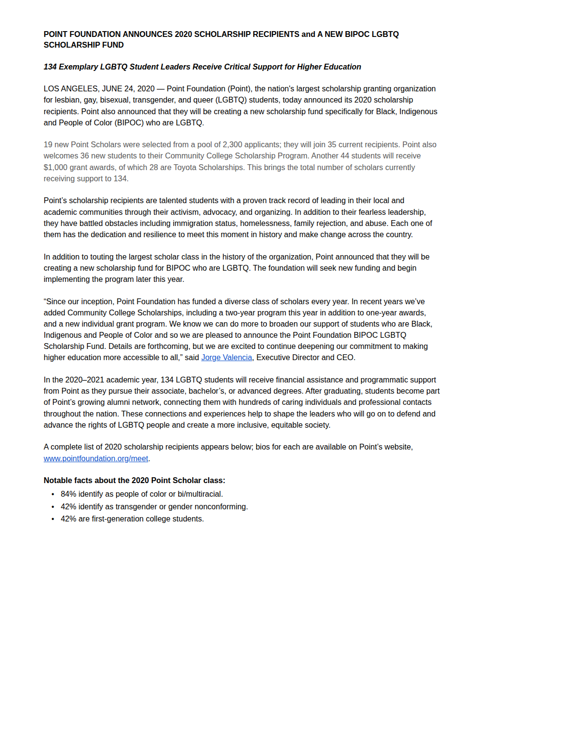POINT FOUNDATION ANNOUNCES 2020 SCHOLARSHIP RECIPIENTS and A NEW BIPOC LGBTQ SCHOLARSHIP FUND
134 Exemplary LGBTQ Student Leaders Receive Critical Support for Higher Education
LOS ANGELES, JUNE 24, 2020 — Point Foundation (Point), the nation's largest scholarship granting organization for lesbian, gay, bisexual, transgender, and queer (LGBTQ) students, today announced its 2020 scholarship recipients. Point also announced that they will be creating a new scholarship fund specifically for Black, Indigenous and People of Color (BIPOC) who are LGBTQ.
19 new Point Scholars were selected from a pool of 2,300 applicants; they will join 35 current recipients. Point also welcomes 36 new students to their Community College Scholarship Program. Another 44 students will receive $1,000 grant awards, of which 28 are Toyota Scholarships. This brings the total number of scholars currently receiving support to 134.
Point’s scholarship recipients are talented students with a proven track record of leading in their local and academic communities through their activism, advocacy, and organizing. In addition to their fearless leadership, they have battled obstacles including immigration status, homelessness, family rejection, and abuse. Each one of them has the dedication and resilience to meet this moment in history and make change across the country.
In addition to touting the largest scholar class in the history of the organization, Point announced that they will be creating a new scholarship fund for BIPOC who are LGBTQ. The foundation will seek new funding and begin implementing the program later this year.
“Since our inception, Point Foundation has funded a diverse class of scholars every year. In recent years we’ve added Community College Scholarships, including a two-year program this year in addition to one-year awards, and a new individual grant program. We know we can do more to broaden our support of students who are Black, Indigenous and People of Color and so we are pleased to announce the Point Foundation BIPOC LGBTQ Scholarship Fund. Details are forthcoming, but we are excited to continue deepening our commitment to making higher education more accessible to all,” said Jorge Valencia, Executive Director and CEO.
In the 2020–2021 academic year, 134 LGBTQ students will receive financial assistance and programmatic support from Point as they pursue their associate, bachelor’s, or advanced degrees. After graduating, students become part of Point’s growing alumni network, connecting them with hundreds of caring individuals and professional contacts throughout the nation. These connections and experiences help to shape the leaders who will go on to defend and advance the rights of LGBTQ people and create a more inclusive, equitable society.
A complete list of 2020 scholarship recipients appears below; bios for each are available on Point’s website, www.pointfoundation.org/meet.
Notable facts about the 2020 Point Scholar class:
84% identify as people of color or bi/multiracial.
42% identify as transgender or gender nonconforming.
42% are first-generation college students.